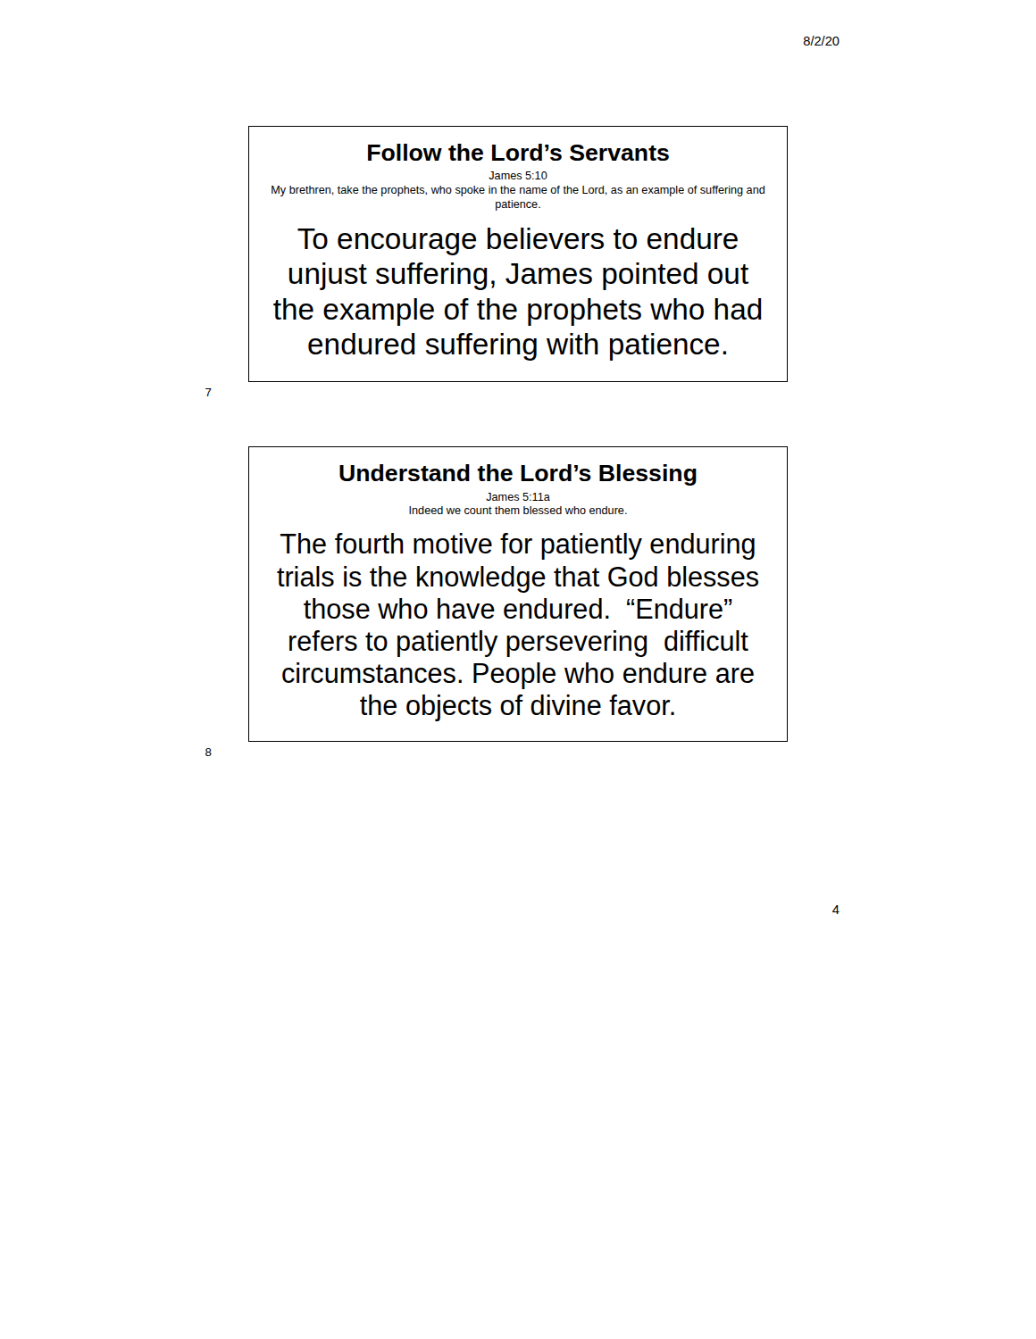8/2/20
Follow the Lord’s Servants
James 5:10
My brethren, take the prophets, who spoke in the name of the Lord, as an example of suffering and patience.
To encourage believers to endure unjust suffering, James pointed out the example of the prophets who had endured suffering with patience.
7
Understand the Lord’s Blessing
James 5:11a
Indeed we count them blessed who endure.
The fourth motive for patiently enduring trials is the knowledge that God blesses those who have endured. “Endure” refers to patiently persevering difficult circumstances. People who endure are the objects of divine favor.
8
4